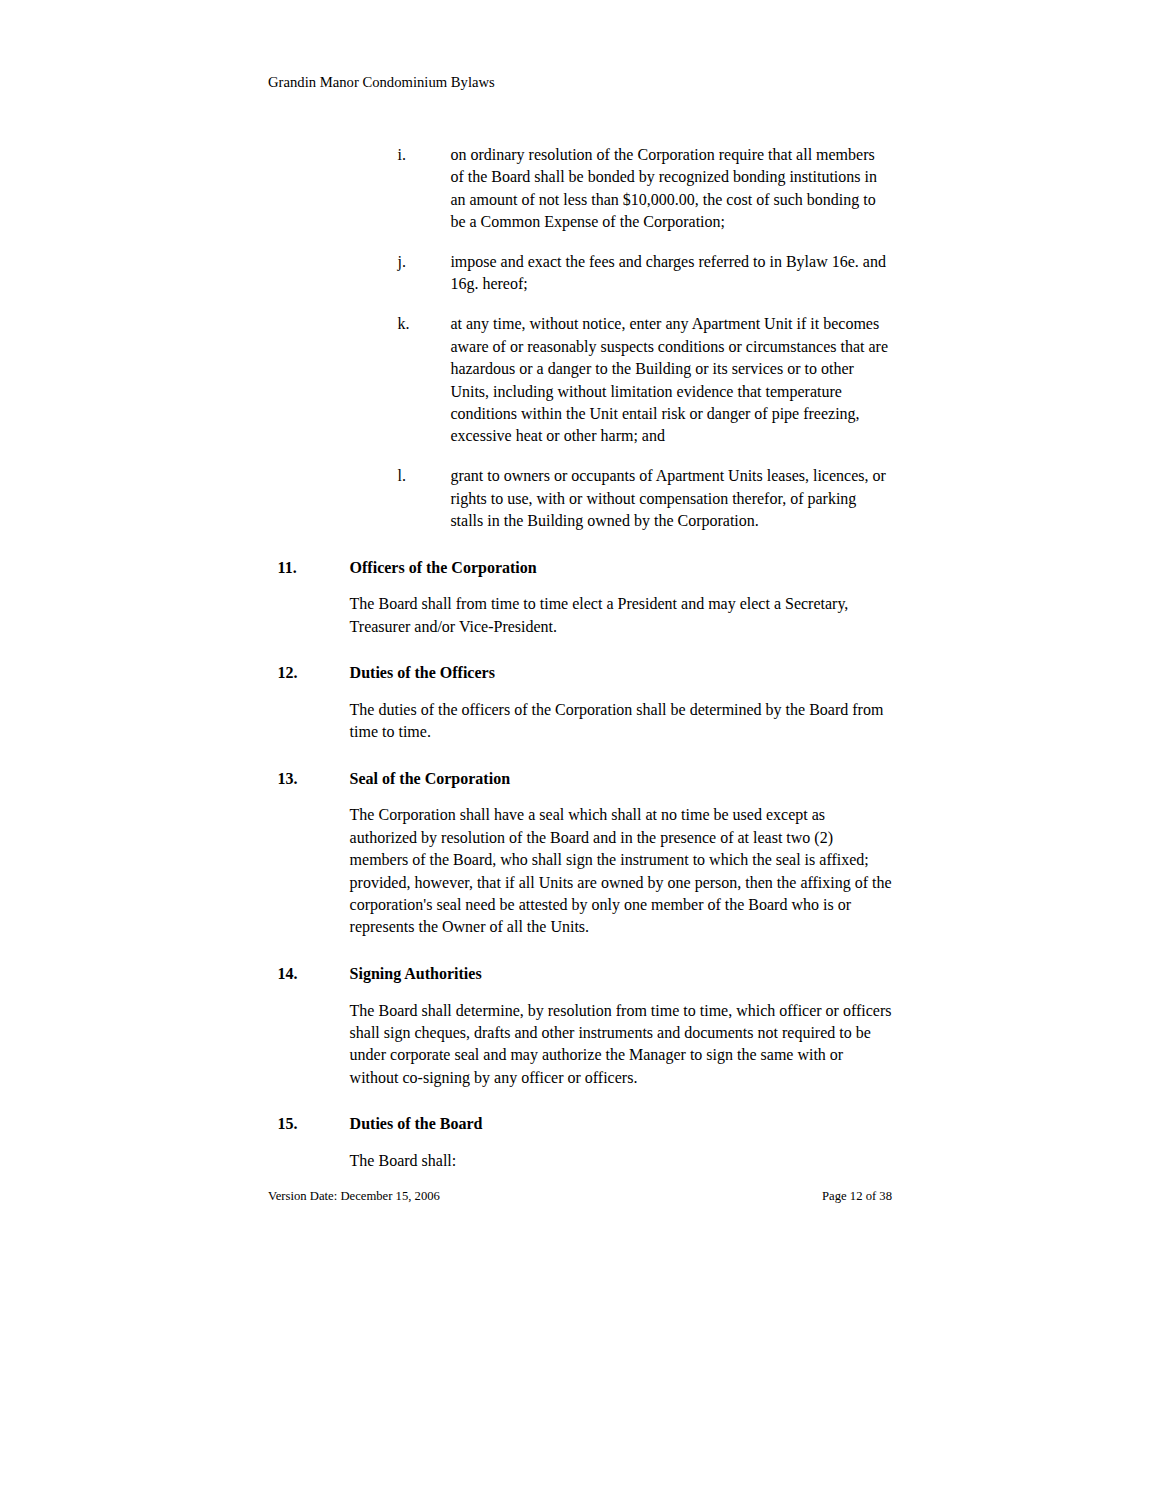Grandin Manor Condominium Bylaws
i. on ordinary resolution of the Corporation require that all members of the Board shall be bonded by recognized bonding institutions in an amount of not less than $10,000.00, the cost of such bonding to be a Common Expense of the Corporation;
j. impose and exact the fees and charges referred to in Bylaw 16e. and 16g. hereof;
k. at any time, without notice, enter any Apartment Unit if it becomes aware of or reasonably suspects conditions or circumstances that are hazardous or a danger to the Building or its services or to other Units, including without limitation evidence that temperature conditions within the Unit entail risk or danger of pipe freezing, excessive heat or other harm; and
l. grant to owners or occupants of Apartment Units leases, licences, or rights to use, with or without compensation therefor, of parking stalls in the Building owned by the Corporation.
11. Officers of the Corporation
The Board shall from time to time elect a President and may elect a Secretary, Treasurer and/or Vice-President.
12. Duties of the Officers
The duties of the officers of the Corporation shall be determined by the Board from time to time.
13. Seal of the Corporation
The Corporation shall have a seal which shall at no time be used except as authorized by resolution of the Board and in the presence of at least two (2) members of the Board, who shall sign the instrument to which the seal is affixed; provided, however, that if all Units are owned by one person, then the affixing of the corporation's seal need be attested by only one member of the Board who is or represents the Owner of all the Units.
14. Signing Authorities
The Board shall determine, by resolution from time to time, which officer or officers shall sign cheques, drafts and other instruments and documents not required to be under corporate seal and may authorize the Manager to sign the same with or without co-signing by any officer or officers.
15. Duties of the Board
The Board shall:
Version Date: December 15, 2006 Page 12 of 38